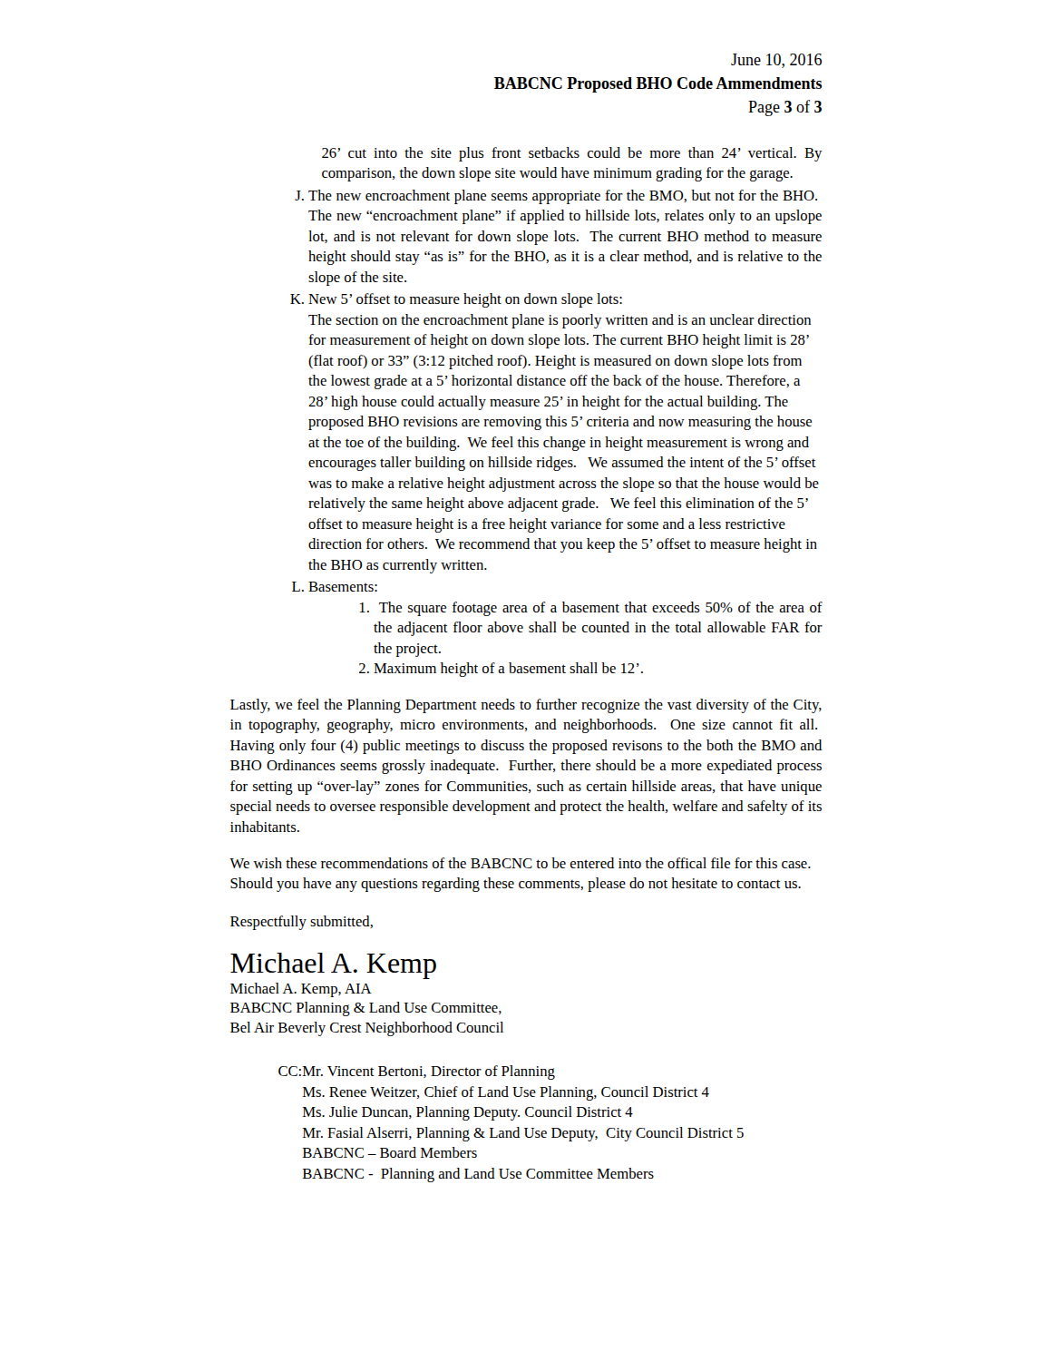June 10, 2016 BABCNC Proposed BHO Code Ammendments Page 3 of 3
26’ cut into the site plus front setbacks could be more than 24’ vertical. By comparison, the down slope site would have minimum grading for the garage.
The new encroachment plane seems appropriate for the BMO, but not for the BHO. The new “encroachment plane” if applied to hillside lots, relates only to an upslope lot, and is not relevant for down slope lots. The current BHO method to measure height should stay “as is” for the BHO, as it is a clear method, and is relative to the slope of the site.
New 5’ offset to measure height on down slope lots:
The section on the encroachment plane is poorly written and is an unclear direction for measurement of height on down slope lots. The current BHO height limit is 28’ (flat roof) or 33” (3:12 pitched roof). Height is measured on down slope lots from the lowest grade at a 5’ horizontal distance off the back of the house. Therefore, a 28’ high house could actually measure 25’ in height for the actual building. The proposed BHO revisions are removing this 5’ criteria and now measuring the house at the toe of the building. We feel this change in height measurement is wrong and encourages taller building on hillside ridges. We assumed the intent of the 5’ offset was to make a relative height adjustment across the slope so that the house would be relatively the same height above adjacent grade. We feel this elimination of the 5’ offset to measure height is a free height variance for some and a less restrictive direction for others. We recommend that you keep the 5’ offset to measure height in the BHO as currently written.
Basements:
The square footage area of a basement that exceeds 50% of the area of the adjacent floor above shall be counted in the total allowable FAR for the project.
Maximum height of a basement shall be 12’.
Lastly, we feel the Planning Department needs to further recognize the vast diversity of the City, in topography, geography, micro environments, and neighborhoods. One size cannot fit all. Having only four (4) public meetings to discuss the proposed revisons to the both the BMO and BHO Ordinances seems grossly inadequate. Further, there should be a more expediated process for setting up “over-lay” zones for Communities, such as certain hillside areas, that have unique special needs to oversee responsible development and protect the health, welfare and safelty of its inhabitants.
We wish these recommendations of the BABCNC to be entered into the offical file for this case.
Should you have any questions regarding these comments, please do not hesitate to contact us.
Respectfully submitted,
Michael A. Kemp
Michael A. Kemp, AIA
BABCNC Planning & Land Use Committee,
Bel Air Beverly Crest Neighborhood Council
| CC: | Mr. Vincent Bertoni, Director of Planning |
| | Ms. Renee Weitzer, Chief of Land Use Planning, Council District 4 |
| | Ms. Julie Duncan, Planning Deputy. Council District 4 |
| | Mr. Fasial Alserri, Planning & Land Use Deputy, City Council District 5 |
| | BABCNC – Board Members |
| | BABCNC - Planning and Land Use Committee Members |